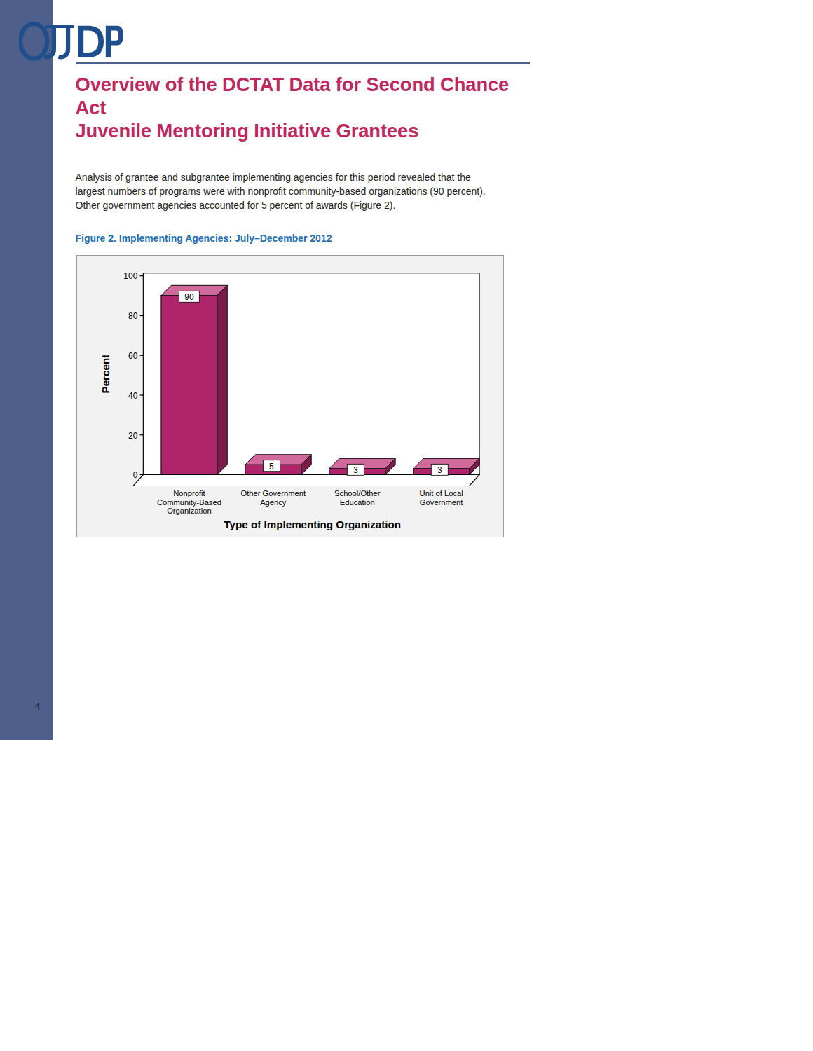Overview of the DCTAT Data for Second Chance Act
Juvenile Mentoring Initiative Grantees
Analysis of grantee and subgrantee implementing agencies for this period revealed that the largest numbers of programs were with nonprofit community-based organizations (90 percent). Other government agencies accounted for 5 percent of awards (Figure 2).
Figure 2. Implementing Agencies: July–December 2012
0 20 40 60 80 100 Percent 90 5 3 3 Nonprofit Community-Based Organization Other Government Agency School/Other Education Unit of Local Government Type of Implementing Organization
4